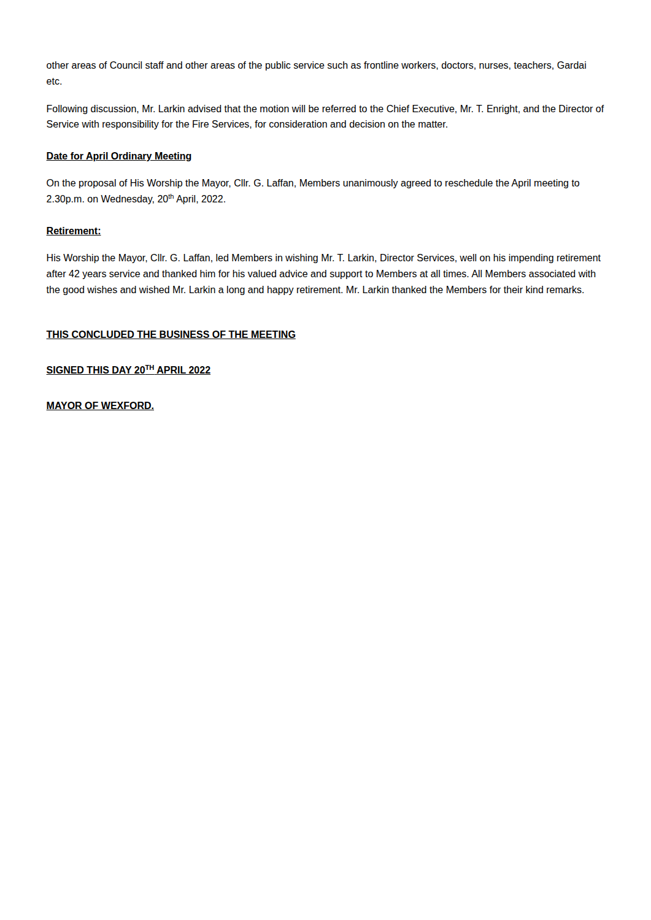other areas of Council staff and other areas of the public service such as frontline workers, doctors, nurses, teachers, Gardai etc.
Following discussion, Mr. Larkin advised that the motion will be referred to the Chief Executive, Mr. T. Enright, and the Director of Service with responsibility for the Fire Services, for consideration and decision on the matter.
Date for April Ordinary Meeting
On the proposal of His Worship the Mayor, Cllr. G. Laffan, Members unanimously agreed to reschedule the April meeting to 2.30p.m. on Wednesday, 20th April, 2022.
Retirement:
His Worship the Mayor, Cllr. G. Laffan, led Members in wishing Mr. T. Larkin, Director Services, well on his impending retirement after 42 years service and thanked him for his valued advice and support to Members at all times. All Members associated with the good wishes and wished Mr. Larkin a long and happy retirement. Mr. Larkin thanked the Members for their kind remarks.
THIS CONCLUDED THE BUSINESS OF THE MEETING
SIGNED THIS DAY 20TH APRIL 2022
MAYOR OF WEXFORD.